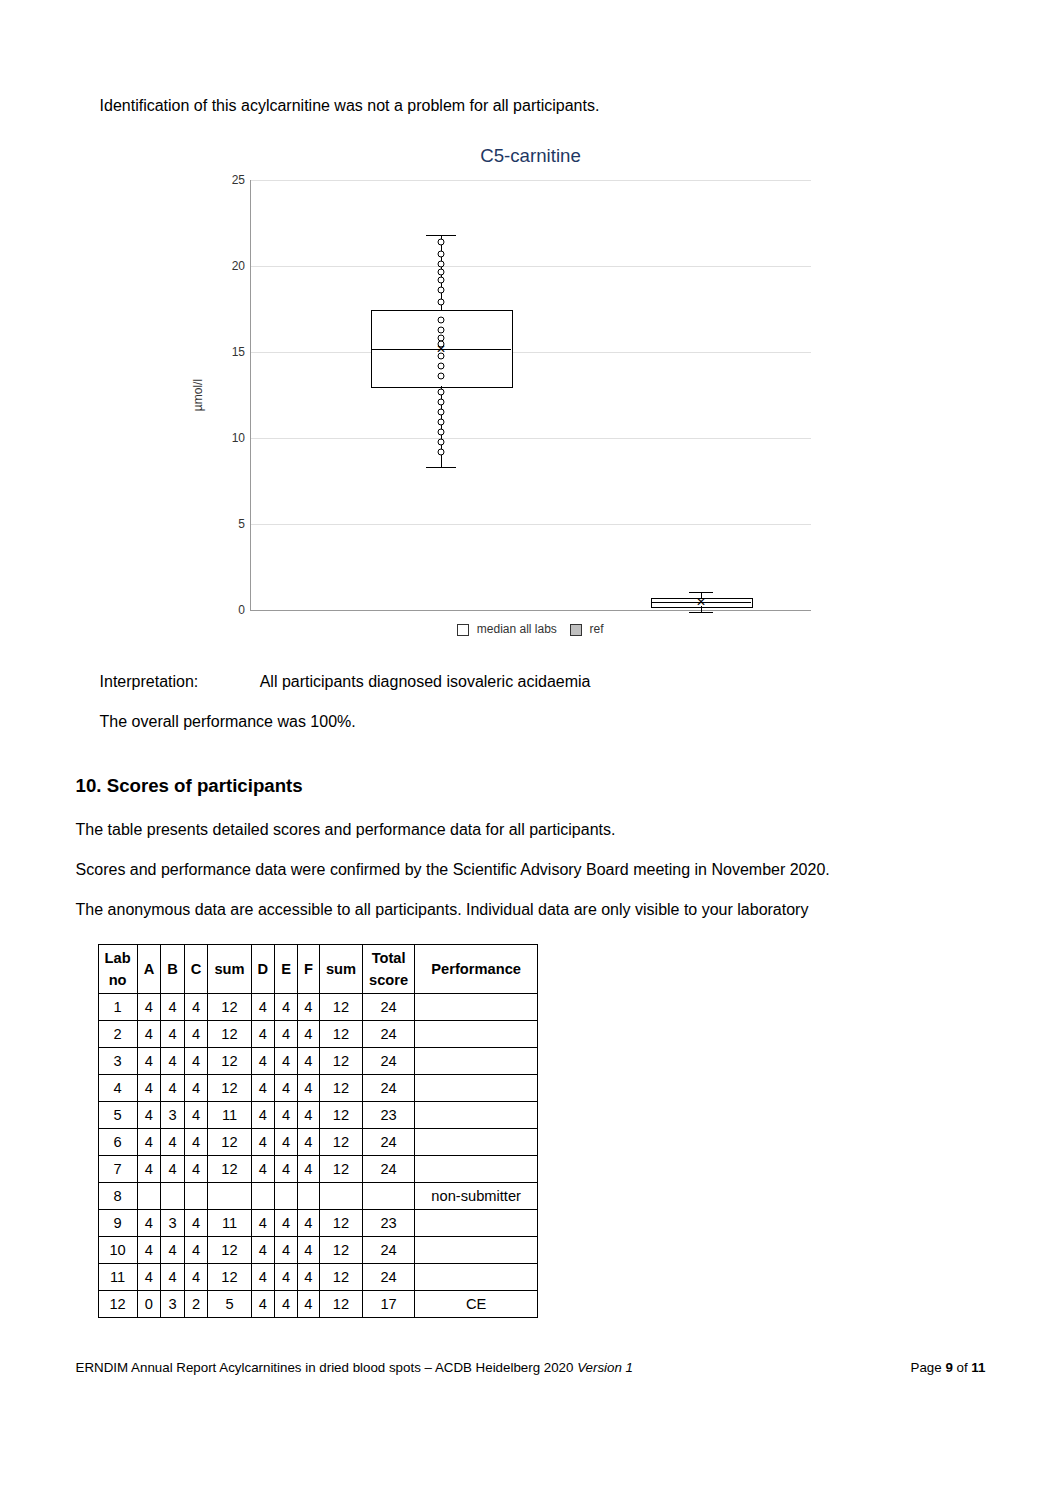Identification of this acylcarnitine was not a problem for all participants.
C5-carnitine
25
20
15
10
5
0
µmol/l
✕
✕
median all labs ref
Interpretation: All participants diagnosed isovaleric acidaemia
The overall performance was 100%.
10. Scores of participants
The table presents detailed scores and performance data for all participants.
Scores and performance data were confirmed by the Scientific Advisory Board meeting in November 2020.
The anonymous data are accessible to all participants. Individual data are only visible to your laboratory
| Lab no | A | B | C | sum | D | E | F | sum | Total score | Performance |
| --- | --- | --- | --- | --- | --- | --- | --- | --- | --- | --- |
| 1 | 4 | 4 | 4 | 12 | 4 | 4 | 4 | 12 | 24 | |
| 2 | 4 | 4 | 4 | 12 | 4 | 4 | 4 | 12 | 24 | |
| 3 | 4 | 4 | 4 | 12 | 4 | 4 | 4 | 12 | 24 | |
| 4 | 4 | 4 | 4 | 12 | 4 | 4 | 4 | 12 | 24 | |
| 5 | 4 | 3 | 4 | 11 | 4 | 4 | 4 | 12 | 23 | |
| 6 | 4 | 4 | 4 | 12 | 4 | 4 | 4 | 12 | 24 | |
| 7 | 4 | 4 | 4 | 12 | 4 | 4 | 4 | 12 | 24 | |
| 8 | | | | | | | | | | non-submitter |
| 9 | 4 | 3 | 4 | 11 | 4 | 4 | 4 | 12 | 23 | |
| 10 | 4 | 4 | 4 | 12 | 4 | 4 | 4 | 12 | 24 | |
| 11 | 4 | 4 | 4 | 12 | 4 | 4 | 4 | 12 | 24 | |
| 12 | 0 | 3 | 2 | 5 | 4 | 4 | 4 | 12 | 17 | CE |
ERNDIM Annual Report Acylcarnitines in dried blood spots – ACDB Heidelberg 2020 Version 1
Page 9 of 11